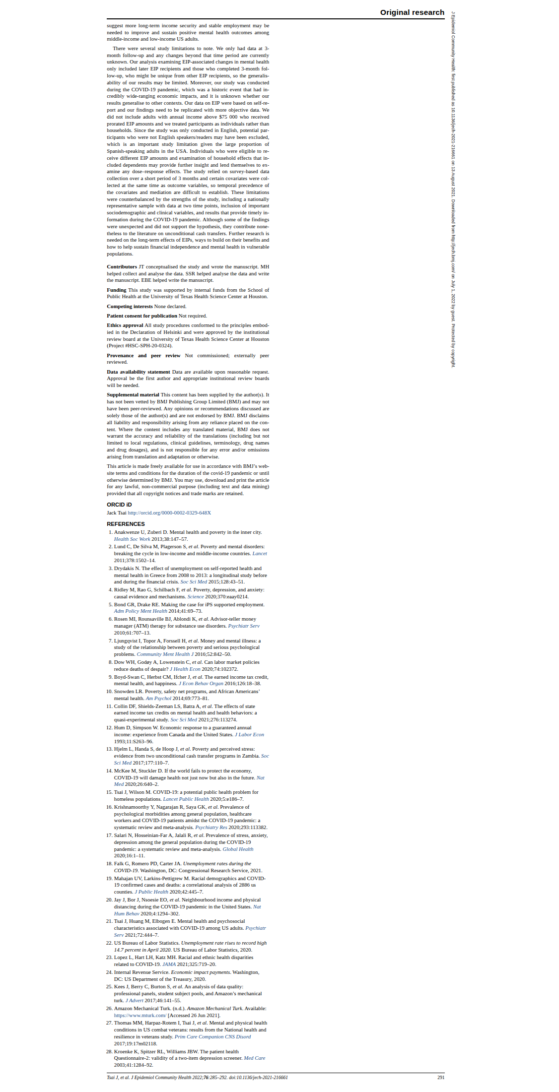J Epidemiol Community Health: first published as 10.1136/jech-2021-216661 on 13 August 2021. Downloaded from http://jech.bmj.com/ on July 1, 2022 by guest. Protected by copyright.
Original research
suggest more long-term income security and stable employment may be needed to improve and sustain positive mental health outcomes among middle-income and low-income US adults.
There were several study limitations to note. We only had data at 3-month follow-up and any changes beyond that time period are currently unknown. Our analysis examining EIP-associated changes in mental health only included later EIP recipients and those who completed 3-month follow-up, who might be unique from other EIP recipients, so the generalisability of our results may be limited. Moreover, our study was conducted during the COVID-19 pandemic, which was a historic event that had incredibly wide-ranging economic impacts, and it is unknown whether our results generalise to other contexts. Our data on EIP were based on self-report and our findings need to be replicated with more objective data. We did not include adults with annual income above $75 000 who received prorated EIP amounts and we treated participants as individuals rather than households. Since the study was only conducted in English, potential participants who were not English speakers/readers may have been excluded, which is an important study limitation given the large proportion of Spanish-speaking adults in the USA. Individuals who were eligible to receive different EIP amounts and examination of household effects that included dependents may provide further insight and lend themselves to examine any dose–response effects. The study relied on survey-based data collection over a short period of 3 months and certain covariates were collected at the same time as outcome variables, so temporal precedence of the covariates and mediation are difficult to establish. These limitations were counterbalanced by the strengths of the study, including a nationally representative sample with data at two time points, inclusion of important sociodemographic and clinical variables, and results that provide timely information during the COVID-19 pandemic. Although some of the findings were unexpected and did not support the hypothesis, they contribute nonetheless to the literature on unconditional cash transfers. Further research is needed on the long-term effects of EIPs, ways to build on their benefits and how to help sustain financial independence and mental health in vulnerable populations.
Contributors JT conceptualised the study and wrote the manuscript. MH helped collect and analyse the data. SSR helped analyse the data and write the manuscript. EBE helped write the manuscript.
Funding This study was supported by internal funds from the School of Public Health at the University of Texas Health Science Center at Houston.
Competing interests None declared.
Patient consent for publication Not required.
Ethics approval All study procedures conformed to the principles embodied in the Declaration of Helsinki and were approved by the institutional review board at the University of Texas Health Science Center at Houston (Project #HSC-SPH-20-0324).
Provenance and peer review Not commissioned; externally peer reviewed.
Data availability statement Data are available upon reasonable request. Approval be the first author and appropriate institutional review boards will be needed.
Supplemental material This content has been supplied by the author(s). It has not been vetted by BMJ Publishing Group Limited (BMJ) and may not have been peer-reviewed. Any opinions or recommendations discussed are solely those of the author(s) and are not endorsed by BMJ. BMJ disclaims all liability and responsibility arising from any reliance placed on the content. Where the content includes any translated material, BMJ does not warrant the accuracy and reliability of the translations (including but not limited to local regulations, clinical guidelines, terminology, drug names and drug dosages), and is not responsible for any error and/or omissions arising from translation and adaptation or otherwise.
This article is made freely available for use in accordance with BMJ’s website terms and conditions for the duration of the covid-19 pandemic or until otherwise determined by BMJ. You may use, download and print the article for any lawful, non-commercial purpose (including text and data mining) provided that all copyright notices and trade marks are retained.
ORCID iD
Jack Tsai http://orcid.org/0000-0002-0329-648X
REFERENCES
Anakwenze U, Zuberi D. Mental health and poverty in the inner city. Health Soc Work 2013;38:147–57.
Lund C, De Silva M, Plagerson S, et al. Poverty and mental disorders: breaking the cycle in low-income and middle-income countries. Lancet 2011;378:1502–14.
Drydakis N. The effect of unemployment on self-reported health and mental health in Greece from 2008 to 2013: a longitudinal study before and during the financial crisis. Soc Sci Med 2015;128:43–51.
Ridley M, Rao G, Schilbach F, et al. Poverty, depression, and anxiety: causal evidence and mechanisms. Science 2020;370:eaay0214.
Bond GR, Drake RE. Making the case for iPS supported employment. Adm Policy Ment Health 2014;41:69–73.
Rosen MI, Rounsaville BJ, Ablondi K, et al. Advisor-teller money manager (ATM) therapy for substance use disorders. Psychiatr Serv 2010;61:707–13.
Ljungqvist I, Topor A, Forssell H, et al. Money and mental illness: a study of the relationship between poverty and serious psychological problems. Community Ment Health J 2016;52:842–50.
Dow WH, Godøy A, Lowenstein C, et al. Can labor market policies reduce deaths of despair? J Health Econ 2020;74:102372.
Boyd-Swan C, Herbst CM, Ifcher J, et al. The earned income tax credit, mental health, and happiness. J Econ Behav Organ 2016;126:18–38.
Snowden LR. Poverty, safety net programs, and African Americans’ mental health. Am Psychol 2014;69:773–81.
Collin DF, Shields-Zeeman LS, Batra A, et al. The effects of state earned income tax credits on mental health and health behaviors: a quasi-experimental study. Soc Sci Med 2021;276:113274.
Hum D, Simpson W. Economic response to a guaranteed annual income: experience from Canada and the United States. J Labor Econ 1993;11:S263–96.
Hjelm L, Handa S, de Hoop J, et al. Poverty and perceived stress: evidence from two unconditional cash transfer programs in Zambia. Soc Sci Med 2017;177:110–7.
McKee M, Stuckler D. If the world fails to protect the economy, COVID-19 will damage health not just now but also in the future. Nat Med 2020;26:640–2.
Tsai J, Wilson M. COVID-19: a potential public health problem for homeless populations. Lancet Public Health 2020;5:e186–7.
Krishnamoorthy Y, Nagarajan R, Saya GK, et al. Prevalence of psychological morbidities among general population, healthcare workers and COVID-19 patients amidst the COVID-19 pandemic: a systematic review and meta-analysis. Psychiatry Res 2020;293:113382.
Salari N, Hosseinian-Far A, Jalali R, et al. Prevalence of stress, anxiety, depression among the general population during the COVID-19 pandemic: a systematic review and meta-analysis. Global Health 2020;16:1–11.
Falk G, Romero PD, Carter JA. Unemployment rates during the COVID-19. Washington, DC: Congressional Research Service, 2021.
Mahajan UV, Larkins-Pettigrew M. Racial demographics and COVID-19 confirmed cases and deaths: a correlational analysis of 2886 us counties. J Public Health 2020;42:445–7.
Jay J, Bor J, Nsoesie EO, et al. Neighbourhood income and physical distancing during the COVID-19 pandemic in the United States. Nat Hum Behav 2020;4:1294–302.
Tsai J, Huang M, Elbogen E. Mental health and psychosocial characteristics associated with COVID-19 among US adults. Psychiatr Serv 2021;72:444–7.
US Bureau of Labor Statistics. Unemployment rate rises to record high 14.7 percent in April 2020. US Bureau of Labor Statistics, 2020.
Lopez L, Hart LH, Katz MH. Racial and ethnic health disparities related to COVID-19. JAMA 2021;325:719–20.
Internal Revenue Service. Economic impact payments. Washington, DC: US Department of the Treasury, 2020.
Kees J, Berry C, Burton S, et al. An analysis of data quality: professional panels, student subject pools, and Amazon’s mechanical turk. J Advert 2017;46:141–55.
Amazon Mechanical Turk. (n.d.). Amazon Mechanical Turk. Available: https://www.mturk.com/ [Accessed 26 Jun 2021].
Thomas MM, Harpaz-Rotem I, Tsai J, et al. Mental and physical health conditions in US combat veterans: results from the National health and resilience in veterans study. Prim Care Companion CNS Disord 2017;19:17m02118.
Kroenke K, Spitzer RL, Williams JBW. The patient health Questionnaire-2: validity of a two-item depression screener. Med Care 2003;41:1284–92.
Tsai J, et al. J Epidemiol Community Health 2022;76:285–292. doi:10.1136/jech-2021-216661
291